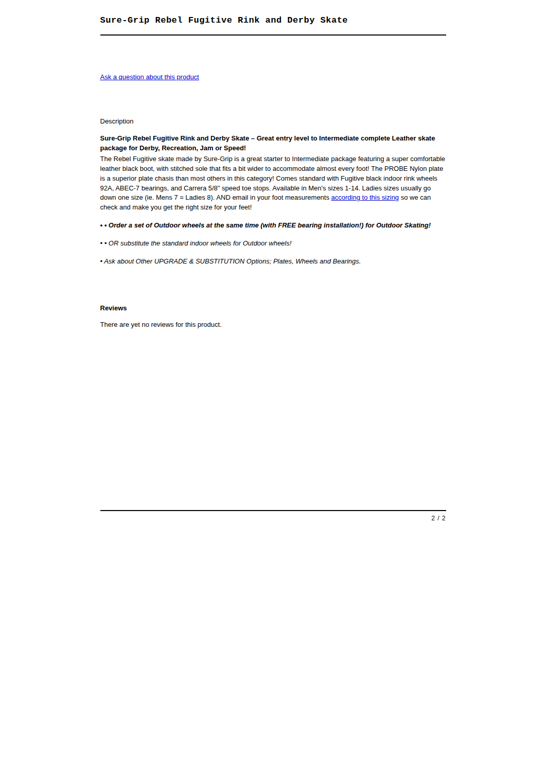Sure-Grip Rebel Fugitive Rink and Derby Skate
Ask a question about this product
Description
Sure-Grip Rebel Fugitive Rink and Derby Skate – Great entry level to Intermediate complete Leather skate package for Derby, Recreation, Jam or Speed!
The Rebel Fugitive skate made by Sure-Grip is a great starter to Intermediate package featuring a super comfortable leather black boot, with stitched sole that fits a bit wider to accommodate almost every foot! The PROBE Nylon plate is a superior plate chasis than most others in this category! Comes standard with Fugitive black indoor rink wheels 92A, ABEC-7 bearings, and Carrera 5/8" speed toe stops. Available in Men's sizes 1-14. Ladies sizes usually go down one size (ie. Mens 7 = Ladies 8). AND email in your foot measurements according to this sizing so we can check and make you get the right size for your feet!
• • Order a set of Outdoor wheels at the same time (with FREE bearing installation!) for Outdoor Skating!
• • OR substitute the standard indoor wheels for Outdoor wheels!
• Ask about Other UPGRADE & SUBSTITUTION Options; Plates, Wheels and Bearings.
Reviews
There are yet no reviews for this product.
2 / 2